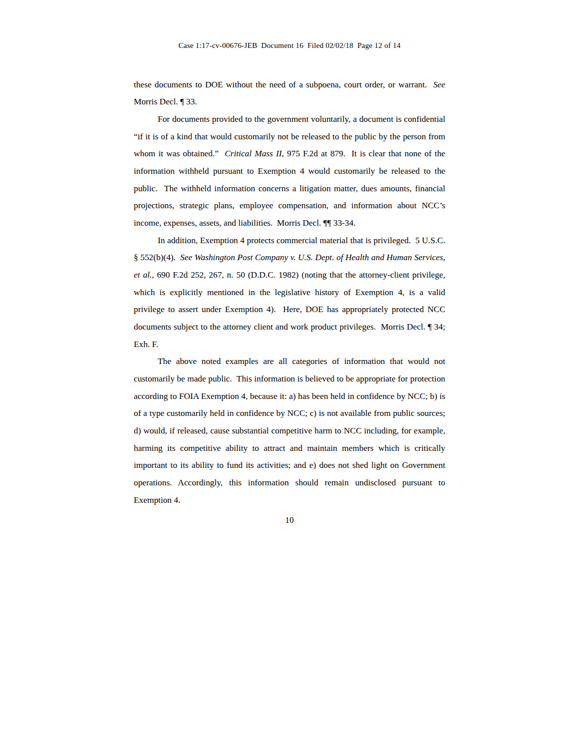Case 1:17-cv-00676-JEB Document 16 Filed 02/02/18 Page 12 of 14
these documents to DOE without the need of a subpoena, court order, or warrant. See Morris Decl. ¶ 33.
For documents provided to the government voluntarily, a document is confidential “if it is of a kind that would customarily not be released to the public by the person from whom it was obtained.” Critical Mass II, 975 F.2d at 879. It is clear that none of the information withheld pursuant to Exemption 4 would customarily be released to the public. The withheld information concerns a litigation matter, dues amounts, financial projections, strategic plans, employee compensation, and information about NCC’s income, expenses, assets, and liabilities. Morris Decl. ¶¶ 33-34.
In addition, Exemption 4 protects commercial material that is privileged. 5 U.S.C. § 552(b)(4). See Washington Post Company v. U.S. Dept. of Health and Human Services, et al., 690 F.2d 252, 267, n. 50 (D.D.C. 1982) (noting that the attorney-client privilege, which is explicitly mentioned in the legislative history of Exemption 4, is a valid privilege to assert under Exemption 4). Here, DOE has appropriately protected NCC documents subject to the attorney client and work product privileges. Morris Decl. ¶ 34; Exh. F.
The above noted examples are all categories of information that would not customarily be made public. This information is believed to be appropriate for protection according to FOIA Exemption 4, because it: a) has been held in confidence by NCC; b) is of a type customarily held in confidence by NCC; c) is not available from public sources; d) would, if released, cause substantial competitive harm to NCC including, for example, harming its competitive ability to attract and maintain members which is critically important to its ability to fund its activities; and e) does not shed light on Government operations. Accordingly, this information should remain undisclosed pursuant to Exemption 4.
10